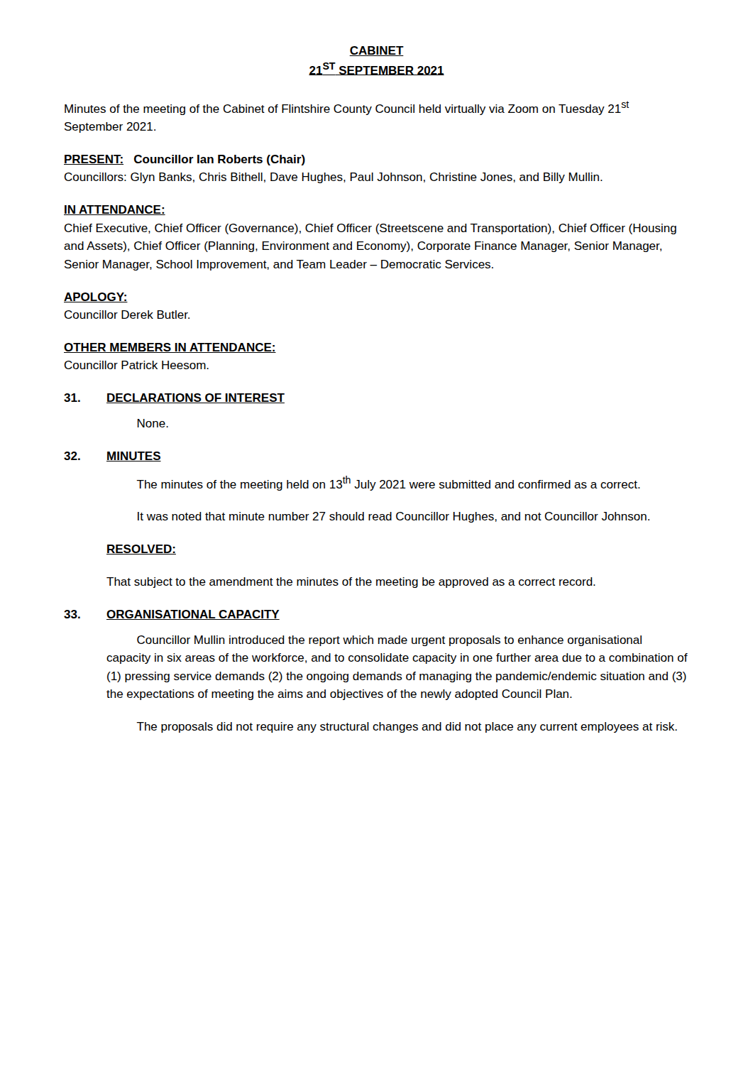CABINET
21ST SEPTEMBER 2021
Minutes of the meeting of the Cabinet of Flintshire County Council held virtually via Zoom on Tuesday 21st September 2021.
PRESENT: Councillor Ian Roberts (Chair)
Councillors: Glyn Banks, Chris Bithell, Dave Hughes, Paul Johnson, Christine Jones, and Billy Mullin.
IN ATTENDANCE:
Chief Executive, Chief Officer (Governance), Chief Officer (Streetscene and Transportation), Chief Officer (Housing and Assets), Chief Officer (Planning, Environment and Economy), Corporate Finance Manager, Senior Manager, Senior Manager, School Improvement, and Team Leader – Democratic Services.
APOLOGY:
Councillor Derek Butler.
OTHER MEMBERS IN ATTENDANCE:
Councillor Patrick Heesom.
31. DECLARATIONS OF INTEREST
None.
32. MINUTES
The minutes of the meeting held on 13th July 2021 were submitted and confirmed as a correct.
It was noted that minute number 27 should read Councillor Hughes, and not Councillor Johnson.
RESOLVED:
That subject to the amendment the minutes of the meeting be approved as a correct record.
33. ORGANISATIONAL CAPACITY
Councillor Mullin introduced the report which made urgent proposals to enhance organisational capacity in six areas of the workforce, and to consolidate capacity in one further area due to a combination of (1) pressing service demands (2) the ongoing demands of managing the pandemic/endemic situation and (3) the expectations of meeting the aims and objectives of the newly adopted Council Plan.
The proposals did not require any structural changes and did not place any current employees at risk.